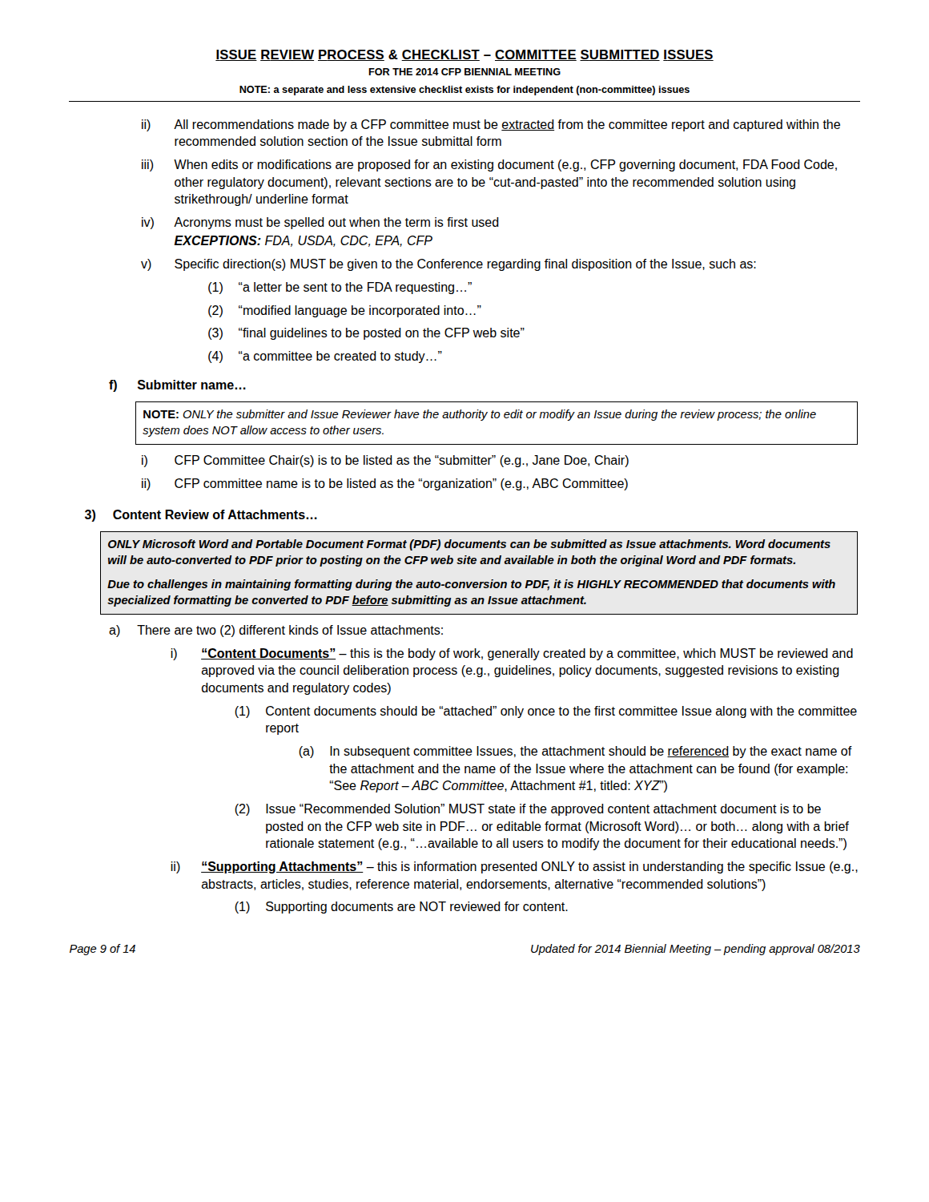ISSUE REVIEW PROCESS & CHECKLIST – COMMITTEE SUBMITTED ISSUES
FOR THE 2014 CFP BIENNIAL MEETING
NOTE: a separate and less extensive checklist exists for independent (non-committee) issues
ii) All recommendations made by a CFP committee must be extracted from the committee report and captured within the recommended solution section of the Issue submittal form
iii) When edits or modifications are proposed for an existing document (e.g., CFP governing document, FDA Food Code, other regulatory document), relevant sections are to be “cut-and-pasted” into the recommended solution using strikethrough/ underline format
iv) Acronyms must be spelled out when the term is first used EXCEPTIONS: FDA, USDA, CDC, EPA, CFP
v) Specific direction(s) MUST be given to the Conference regarding final disposition of the Issue, such as:
(1)“a letter be sent to the FDA requesting…”
(2)“modified language be incorporated into…”
(3)“final guidelines to be posted on the CFP web site”
(4)“a committee be created to study…”
f) Submitter name…
NOTE: ONLY the submitter and Issue Reviewer have the authority to edit or modify an Issue during the review process; the online system does NOT allow access to other users.
i) CFP Committee Chair(s) is to be listed as the “submitter” (e.g., Jane Doe, Chair)
ii) CFP committee name is to be listed as the “organization” (e.g., ABC Committee)
3) Content Review of Attachments…
ONLY Microsoft Word and Portable Document Format (PDF) documents can be submitted as Issue attachments. Word documents will be auto-converted to PDF prior to posting on the CFP web site and available in both the original Word and PDF formats.
Due to challenges in maintaining formatting during the auto-conversion to PDF, it is HIGHLY RECOMMENDED that documents with specialized formatting be converted to PDF before submitting as an Issue attachment.
a) There are two (2) different kinds of Issue attachments:
i) “Content Documents” – this is the body of work, generally created by a committee, which MUST be reviewed and approved via the council deliberation process (e.g., guidelines, policy documents, suggested revisions to existing documents and regulatory codes)
(1) Content documents should be “attached” only once to the first committee Issue along with the committee report
(a) In subsequent committee Issues, the attachment should be referenced by the exact name of the attachment and the name of the Issue where the attachment can be found (for example: “See Report – ABC Committee, Attachment #1, titled: XYZ”)
(2) Issue “Recommended Solution” MUST state if the approved content attachment document is to be posted on the CFP web site in PDF… or editable format (Microsoft Word)… or both… along with a brief rationale statement (e.g., “…available to all users to modify the document for their educational needs.”)
ii) “Supporting Attachments” – this is information presented ONLY to assist in understanding the specific Issue (e.g., abstracts, articles, studies, reference material, endorsements, alternative “recommended solutions”)
(1) Supporting documents are NOT reviewed for content.
Page 9 of 14
Updated for 2014 Biennial Meeting – pending approval 08/2013